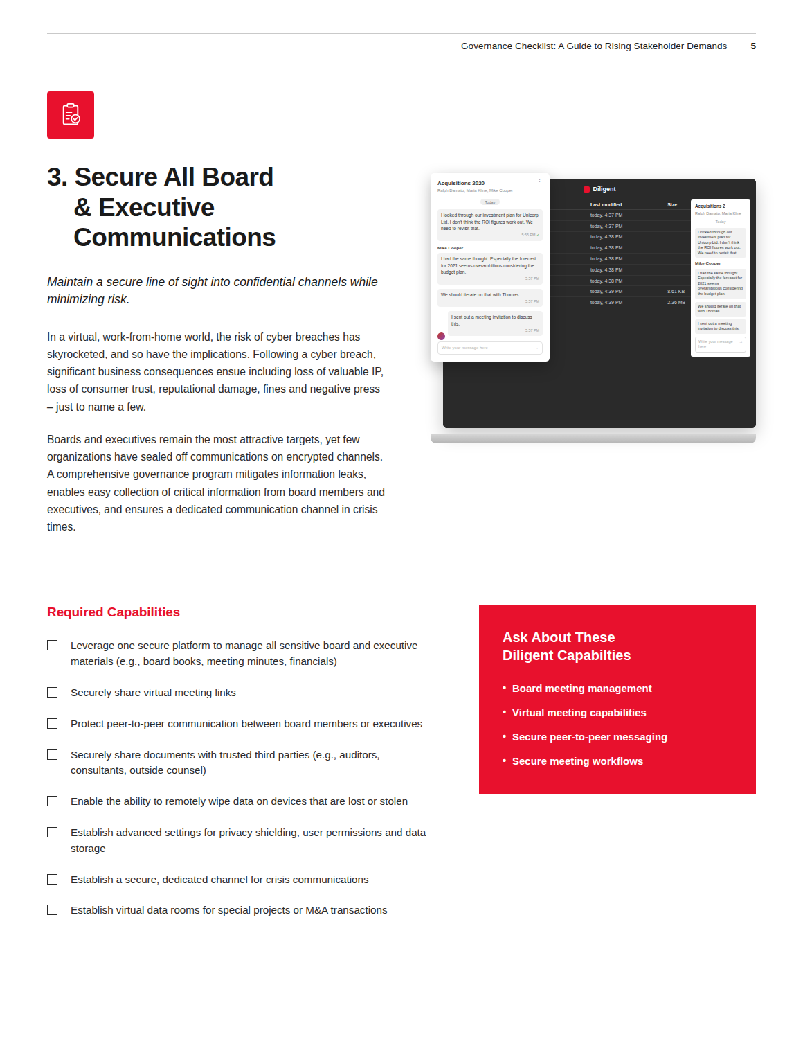Governance Checklist: A Guide to Rising Stakeholder Demands 5
3. Secure All Board& Executive Communications
Maintain a secure line of sight into confidential channels while minimizing risk.
In a virtual, work-from-home world, the risk of cyber breaches has skyrocketed, and so have the implications. Following a cyber breach, significant business consequences ensue including loss of valuable IP, loss of consumer trust, reputational damage, fines and negative press – just to name a few.
Boards and executives remain the most attractive targets, yet few organizations have sealed off communications on encrypted channels. A comprehensive governance program mitigates information leaks, enables easy collection of critical information from board members and executives, and ensures a dedicated communication channel in crisis times.
Diligent
| Name ▾ | Last modified | Size | Acquisitions 2 |
| --- | --- | --- | --- |
| 📁 ArchivedTractor Ltd | today, 4:37 PM | | |
| 📁 Automotive | today, 4:37 PM | | |
| 📁 Bankcorps | today, 4:38 PM | | |
| 📁 DireCard AG | today, 4:38 PM | | |
| 📁 POS Future Industries | today, 4:38 PM | | |
| 📁 SwipeBank | today, 4:38 PM | | |
| 📁 Unicorp Ltd | today, 4:38 PM | | |
| 📄 Consolidated List of Targets... | today, 4:39 PM | 8.61 KB | |
| 📄 Investment Report.docx | today, 4:39 PM | 2.36 MB | |
Acquisitions 2
Ralph Damato, Maria Kline
Today
I looked through our investment plan for Unicorp Ltd. I don't think the ROI figures work out. We need to revisit that.
Mike Cooper
I had the same thought. Especially the forecast for 2021 seems overambitious considering the budget plan.
We should iterate on that with Thomas.
I sent out a meeting invitation to discuss this.
Write your message here→
Acquisitions 2020
Ralph Damato, Maria Kline, Mike Cooper
⋮
Today
I looked through our investment plan for Unicorp Ltd. I don't think the ROI figures work out. We need to revisit that. 5:55 PM ✓
Mike Cooper
I had the same thought. Especially the forecast for 2021 seems overambitious considering the budget plan. 5:57 PM
We should iterate on that with Thomas. 5:57 PM
I sent out a meeting invitation to discuss this. 5:57 PM
Write your message here→
Required Capabilities
Leverage one secure platform to manage all sensitive board and executive materials (e.g., board books, meeting minutes, financials)
Securely share virtual meeting links
Protect peer-to-peer communication between board members or executives
Securely share documents with trusted third parties (e.g., auditors, consultants, outside counsel)
Enable the ability to remotely wipe data on devices that are lost or stolen
Establish advanced settings for privacy shielding, user permissions and data storage
Establish a secure, dedicated channel for crisis communications
Establish virtual data rooms for special projects or M&A transactions
Ask About These
Diligent Capabilties
Board meeting management
Virtual meeting capabilities
Secure peer-to-peer messaging
Secure meeting workflows